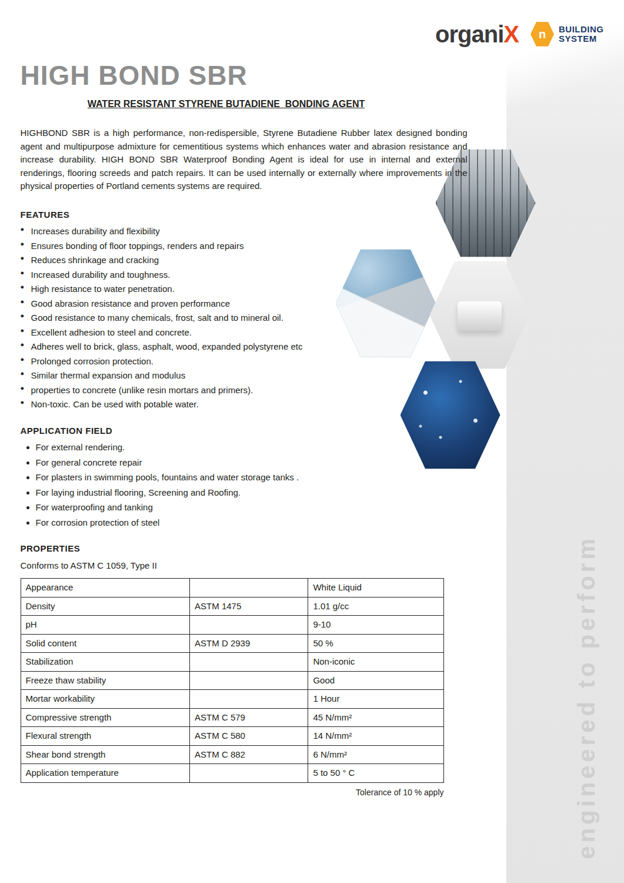engineered to perform
organiX
n
BUILDING
SYSTEM
HIGH BOND SBR
WATER RESISTANT STYRENE BUTADIENE BONDING AGENT
HIGHBOND SBR is a high performance, non-redispersible, Styrene Butadiene Rubber latex designed bonding agent and multipurpose admixture for cementitious systems which enhances water and abrasion resistance and increase durability. HIGH BOND SBR Waterproof Bonding Agent is ideal for use in internal and external renderings, flooring screeds and patch repairs. It can be used internally or externally where improvements in the physical properties of Portland cements systems are required.
FEATURES
Increases durability and flexibility
Ensures bonding of floor toppings, renders and repairs
Reduces shrinkage and cracking
Increased durability and toughness.
High resistance to water penetration.
Good abrasion resistance and proven performance
Good resistance to many chemicals, frost, salt and to mineral oil.
Excellent adhesion to steel and concrete.
Adheres well to brick, glass, asphalt, wood, expanded polystyrene etc
Prolonged corrosion protection.
Similar thermal expansion and modulus
properties to concrete (unlike resin mortars and primers).
Non-toxic. Can be used with potable water.
APPLICATION FIELD
For external rendering.
For general concrete repair
For plasters in swimming pools, fountains and water storage tanks .
For laying industrial flooring, Screening and Roofing.
For waterproofing and tanking
For corrosion protection of steel
PROPERTIES
Conforms to ASTM C 1059, Type II
| Appearance | | White Liquid |
| Density | ASTM 1475 | 1.01 g/cc |
| pH | | 9-10 |
| Solid content | ASTM D 2939 | 50 % |
| Stabilization | | Non-iconic |
| Freeze thaw stability | | Good |
| Mortar workability | | 1 Hour |
| Compressive strength | ASTM C 579 | 45 N/mm² |
| Flexural strength | ASTM C 580 | 14 N/mm² |
| Shear bond strength | ASTM C 882 | 6 N/mm² |
| Application temperature | | 5 to 50 ° C |
Tolerance of 10 % apply